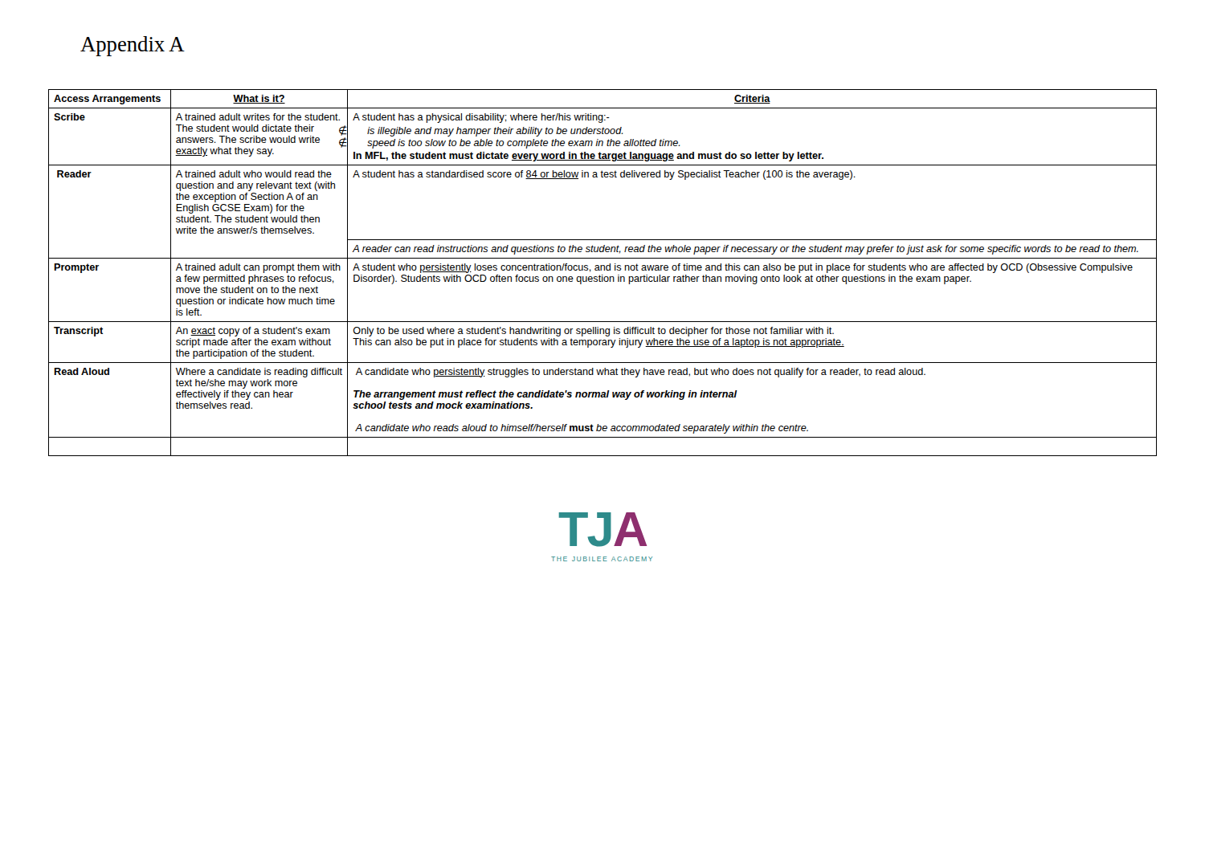Appendix A
| Access Arrangements | What is it? | Criteria |
| --- | --- | --- |
| Scribe | A trained adult writes for the student. The student would dictate their answers. The scribe would write exactly what they say. | A student has a physical disability; where her/his writing:- is illegible and may hamper their ability to be understood. speed is too slow to be able to complete the exam in the allotted time. In MFL, the student must dictate every word in the target language and must do so letter by letter. |
| Reader | A trained adult who would read the question and any relevant text (with the exception of Section A of an English GCSE Exam) for the student. The student would then write the answer/s themselves. | A student has a standardised score of 84 or below in a test delivered by Specialist Teacher (100 is the average). |
| | | A reader can read instructions and questions to the student, read the whole paper if necessary or the student may prefer to just ask for some specific words to be read to them. |
| Prompter | A trained adult can prompt them with a few permitted phrases to refocus, move the student on to the next question or indicate how much time is left. | A student who persistently loses concentration/focus, and is not aware of time and this can also be put in place for students who are affected by OCD (Obsessive Compulsive Disorder). Students with OCD often focus on one question in particular rather than moving onto look at other questions in the exam paper. |
| Transcript | An exact copy of a student's exam script made after the exam without the participation of the student. | Only to be used where a student's handwriting or spelling is difficult to decipher for those not familiar with it. This can also be put in place for students with a temporary injury where the use of a laptop is not appropriate. |
| Read Aloud | Where a candidate is reading difficult text he/she may work more effectively if they can hear themselves read. | A candidate who persistently struggles to understand what they have read, but who does not qualify for a reader, to read aloud. The arrangement must reflect the candidate's normal way of working in internal school tests and mock examinations. A candidate who reads aloud to himself/herself must be accommodated separately within the centre. |
TJ A
THE JUBILEE ACADEMY